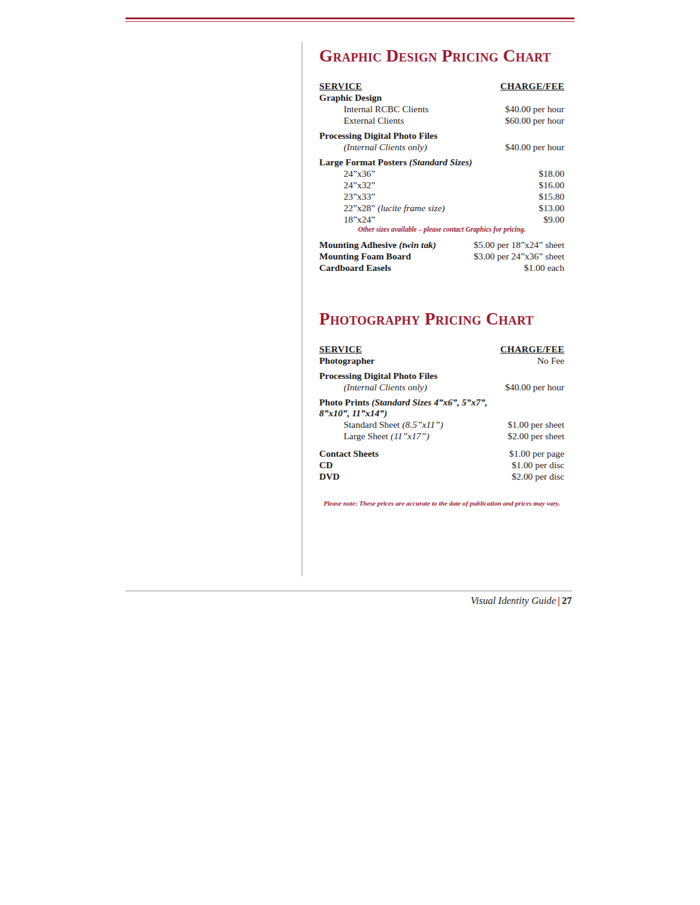Graphic Design Pricing Chart
| SERVICE | CHARGE/FEE |
| Graphic Design | |
| Internal RCBC Clients | $40.00 per hour |
| External Clients | $60.00 per hour |
| Processing Digital Photo Files | |
| (Internal Clients only) | $40.00 per hour |
| Large Format Posters (Standard Sizes) | |
| 24”x36” | $18.00 |
| 24”x32” | $16.00 |
| 23”x33” | $15.80 |
| 22”x28” (lucite frame size) | $13.00 |
| 18”x24” | $9.00 |
| Other sizes available – please contact Graphics for pricing. |
| Mounting Adhesive (twin tak) | $5.00 per 18”x24” sheet |
| Mounting Foam Board | $3.00 per 24”x36” sheet |
| Cardboard Easels | $1.00 each |
Photography Pricing Chart
| SERVICE | CHARGE/FEE |
| Photographer | No Fee |
| Processing Digital Photo Files | |
| (Internal Clients only) | $40.00 per hour |
| Photo Prints (Standard Sizes 4”x6”, 5”x7”, 8”x10”, 11”x14”) | |
| Standard Sheet (8.5”x11”) | $1.00 per sheet |
| Large Sheet (11”x17”) | $2.00 per sheet |
| Contact Sheets | $1.00 per page |
| CD | $1.00 per disc |
| DVD | $2.00 per disc |
Please note: These prices are accurate to the date of publication and prices may vary.
Visual Identity Guide|27